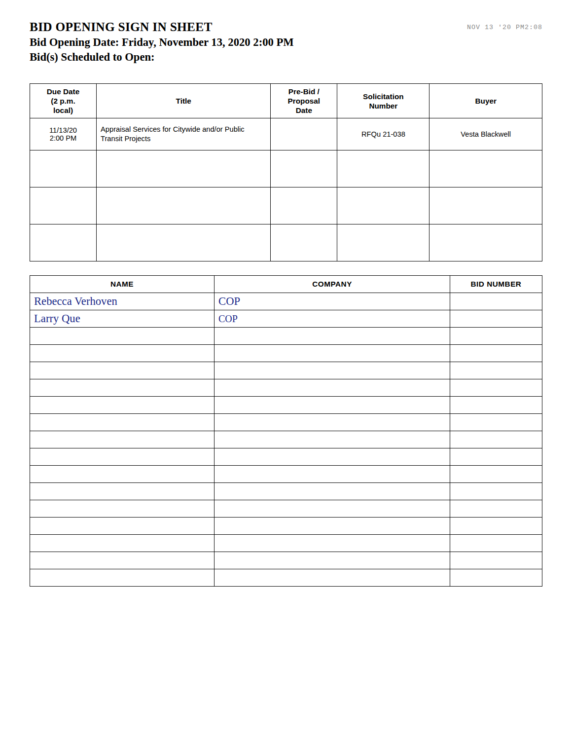NOV 13 '20 PM2:08
BID OPENING SIGN IN SHEET
Bid Opening Date: Friday, November 13, 2020 2:00 PM
Bid(s) Scheduled to Open:
| Due Date (2 p.m. local) | Title | Pre-Bid / Proposal Date | Solicitation Number | Buyer |
| --- | --- | --- | --- | --- |
| 11/13/20 2:00 PM | Appraisal Services for Citywide and/or Public Transit Projects | | RFQu 21-038 | Vesta Blackwell |
| NAME | COMPANY | BID NUMBER |
| --- | --- | --- |
| Rebecca Verhoven | COP | |
| Larry Que | COP | |